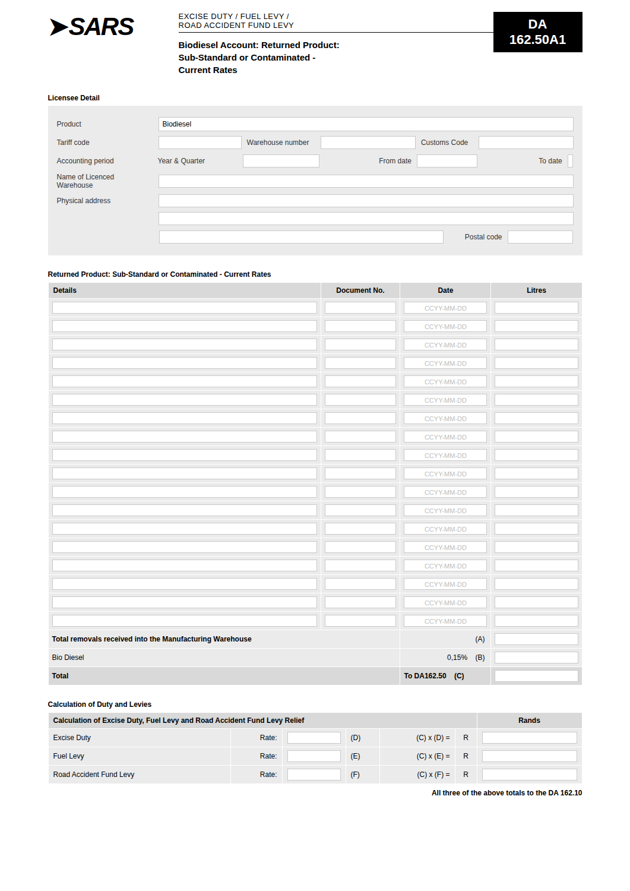➤SARS
EXCISE DUTY / FUEL LEVY /
ROAD ACCIDENT FUND LEVY
Biodiesel Account: Returned Product:
Sub-Standard or Contaminated -
Current Rates
DA 162.50A1
Licensee Detail
| Product | Biodiesel |
| Tariff code | | Warehouse number | | Customs Code | |
| Accounting period | Year & Quarter | | From date | | / To date / / |
| Name of Licenced Warehouse | |
| Physical address | |
| | / / Postal code / / |
Returned Product: Sub-Standard or Contaminated - Current Rates
| Details | Document No. | Date | Litres |
| --- | --- | --- | --- |
| | | CCYY-MM-DD | |
| | | CCYY-MM-DD | |
| | | CCYY-MM-DD | |
| | | CCYY-MM-DD | |
| | | CCYY-MM-DD | |
| | | CCYY-MM-DD | |
| | | CCYY-MM-DD | |
| | | CCYY-MM-DD | |
| | | CCYY-MM-DD | |
| | | CCYY-MM-DD | |
| | | CCYY-MM-DD | |
| | | CCYY-MM-DD | |
| | | CCYY-MM-DD | |
| | | CCYY-MM-DD | |
| | | CCYY-MM-DD | |
| | | CCYY-MM-DD | |
| | | CCYY-MM-DD | |
| | | CCYY-MM-DD | |
| Total removals received into the Manufacturing Warehouse | (A) | |
| Bio Diesel | 0,15% (B) | |
| Total | To DA162.50 (C) | |
Calculation of Duty and Levies
| Calculation of Excise Duty, Fuel Levy and Road Accident Fund Levy Relief | Rands |
| --- | --- |
| Excise Duty | Rate: | | (D) | (C) x (D) = | R | |
| Fuel Levy | Rate: | | (E) | (C) x (E) = | R | |
| Road Accident Fund Levy | Rate: | | (F) | (C) x (F) = | R | |
All three of the above totals to the DA 162.10